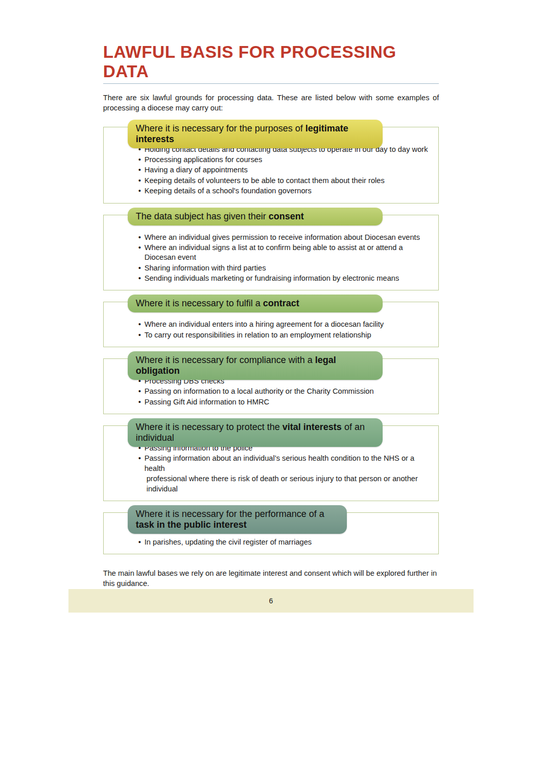LAWFUL BASIS FOR PROCESSING DATA
There are six lawful grounds for processing data. These are listed below with some examples of processing a diocese may carry out:
Holding contact details and contacting data subjects to operate in our day to day work
Processing applications for courses
Having a diary of appointments
Keeping details of volunteers to be able to contact them about their roles
Keeping details of a school's foundation governors
Where it is necessary for the purposes of legitimate interests
Where an individual gives permission to receive information about Diocesan events
Where an individual signs a list at to confirm being able to assist at or attend a Diocesan event
Sharing information with third parties
Sending individuals marketing or fundraising information by electronic means
The data subject has given their consent
Where an individual enters into a hiring agreement for a diocesan facility
To carry out responsibilities in relation to an employment relationship
Where it is necessary to fulfil a contract
Processing DBS checks
Passing on information to a local authority or the Charity Commission
Passing Gift Aid information to HMRC
Where it is necessary for compliance with a legal obligation
Passing information to the police
Passing information about an individual’s serious health condition to the NHS or a health
professional where there is risk of death or serious injury to that person or another individual
Where it is necessary to protect the vital interests of an individual
In parishes, updating the civil register of marriages
Where it is necessary for the performance of a task in the public interest
The main lawful bases we rely on are legitimate interest and consent which will be explored further in this guidance.
6